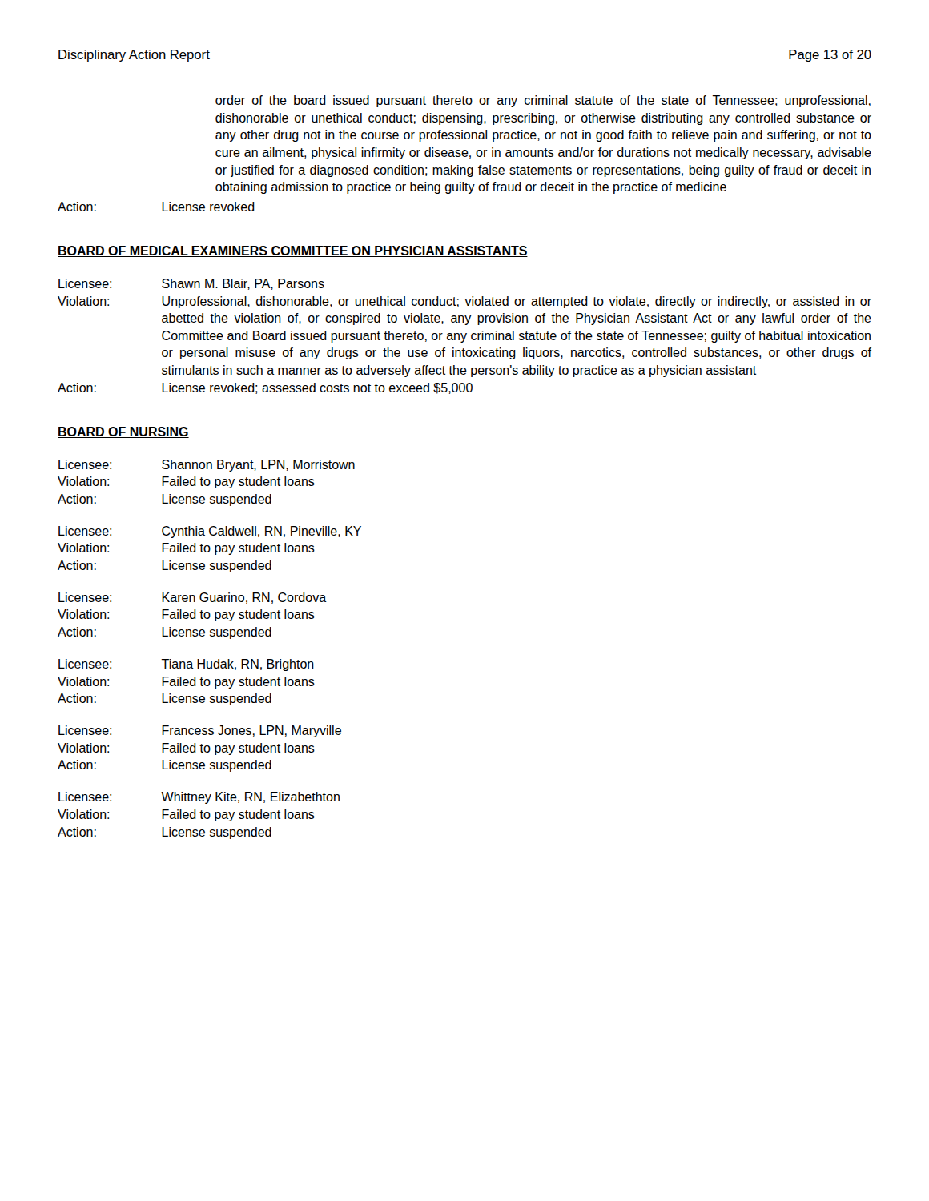Disciplinary Action Report
Page 13 of 20
order of the board issued pursuant thereto or any criminal statute of the state of Tennessee; unprofessional, dishonorable or unethical conduct; dispensing, prescribing, or otherwise distributing any controlled substance or any other drug not in the course or professional practice, or not in good faith to relieve pain and suffering, or not to cure an ailment, physical infirmity or disease, or in amounts and/or for durations not medically necessary, advisable or justified for a diagnosed condition; making false statements or representations, being guilty of fraud or deceit in obtaining admission to practice or being guilty of fraud or deceit in the practice of medicine
Action:
License revoked
BOARD OF MEDICAL EXAMINERS COMMITTEE ON PHYSICIAN ASSISTANTS
Licensee:
Shawn M. Blair, PA, Parsons
Violation:
Unprofessional, dishonorable, or unethical conduct; violated or attempted to violate, directly or indirectly, or assisted in or abetted the violation of, or conspired to violate, any provision of the Physician Assistant Act or any lawful order of the Committee and Board issued pursuant thereto, or any criminal statute of the state of Tennessee; guilty of habitual intoxication or personal misuse of any drugs or the use of intoxicating liquors, narcotics, controlled substances, or other drugs of stimulants in such a manner as to adversely affect the person's ability to practice as a physician assistant
Action:
License revoked; assessed costs not to exceed $5,000
BOARD OF NURSING
Licensee:
Shannon Bryant, LPN, Morristown
Violation:
Failed to pay student loans
Action:
License suspended
Licensee:
Cynthia Caldwell, RN, Pineville, KY
Violation:
Failed to pay student loans
Action:
License suspended
Licensee:
Karen Guarino, RN, Cordova
Violation:
Failed to pay student loans
Action:
License suspended
Licensee:
Tiana Hudak, RN, Brighton
Violation:
Failed to pay student loans
Action:
License suspended
Licensee:
Francess Jones, LPN, Maryville
Violation:
Failed to pay student loans
Action:
License suspended
Licensee:
Whittney Kite, RN, Elizabethton
Violation:
Failed to pay student loans
Action:
License suspended